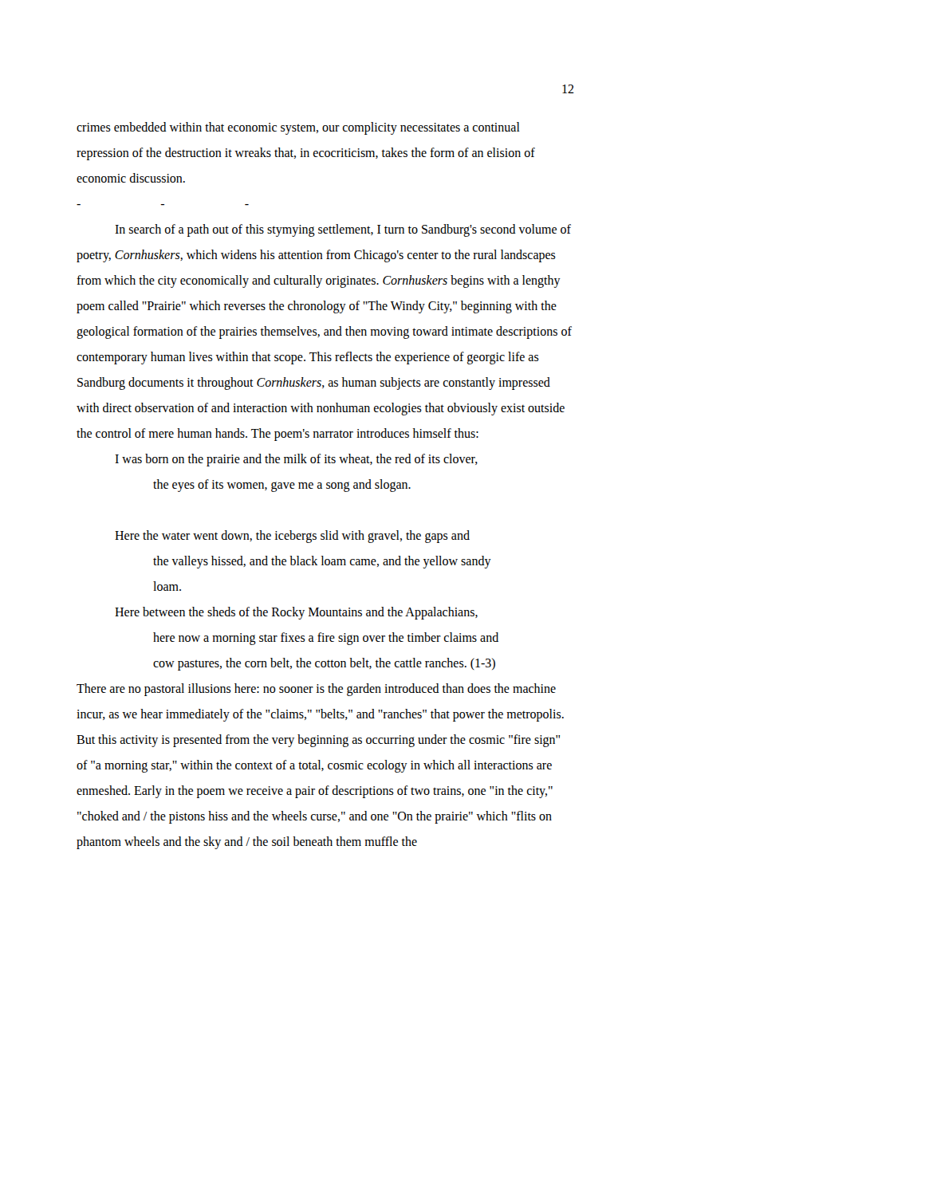12
crimes embedded within that economic system, our complicity necessitates a continual repression of the destruction it wreaks that, in ecocriticism, takes the form of an elision of economic discussion.
- - -
In search of a path out of this stymying settlement, I turn to Sandburg's second volume of poetry, Cornhuskers, which widens his attention from Chicago's center to the rural landscapes from which the city economically and culturally originates. Cornhuskers begins with a lengthy poem called "Prairie" which reverses the chronology of "The Windy City," beginning with the geological formation of the prairies themselves, and then moving toward intimate descriptions of contemporary human lives within that scope. This reflects the experience of georgic life as Sandburg documents it throughout Cornhuskers, as human subjects are constantly impressed with direct observation of and interaction with nonhuman ecologies that obviously exist outside the control of mere human hands. The poem's narrator introduces himself thus:
I was born on the prairie and the milk of its wheat, the red of its clover,
the eyes of its women, gave me a song and slogan.
Here the water went down, the icebergs slid with gravel, the gaps and
the valleys hissed, and the black loam came, and the yellow sandy
loam.
Here between the sheds of the Rocky Mountains and the Appalachians,
here now a morning star fixes a fire sign over the timber claims and
cow pastures, the corn belt, the cotton belt, the cattle ranches. (1-3)
There are no pastoral illusions here: no sooner is the garden introduced than does the machine incur, as we hear immediately of the "claims," "belts," and "ranches" that power the metropolis. But this activity is presented from the very beginning as occurring under the cosmic "fire sign" of "a morning star," within the context of a total, cosmic ecology in which all interactions are enmeshed. Early in the poem we receive a pair of descriptions of two trains, one "in the city," "choked and / the pistons hiss and the wheels curse," and one "On the prairie" which "flits on phantom wheels and the sky and / the soil beneath them muffle the